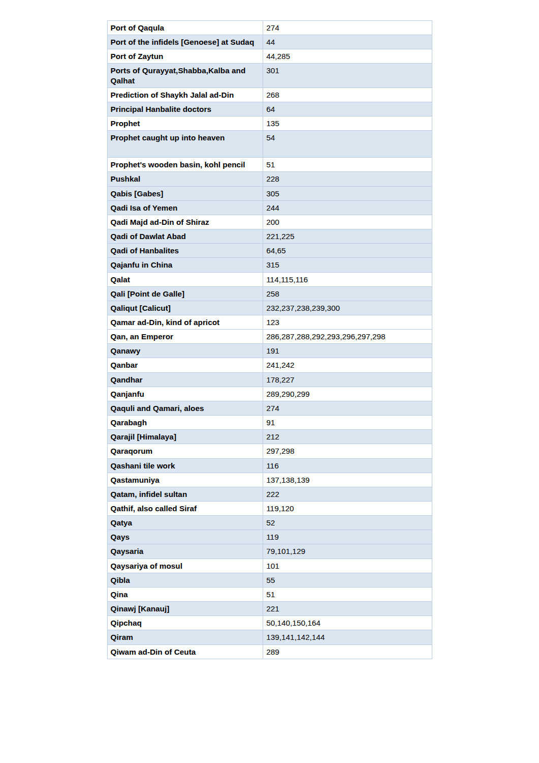| Port of Qaqula | 274 |
| Port of the infidels [Genoese] at Sudaq | 44 |
| Port of Zaytun | 44,285 |
| Ports of Qurayyat,Shabba,Kalba and Qalhat | 301 |
| Prediction of Shaykh Jalal ad-Din | 268 |
| Principal Hanbalite doctors | 64 |
| Prophet | 135 |
| Prophet caught up into heaven | 54 |
| Prophet's wooden basin, kohl pencil | 51 |
| Pushkal | 228 |
| Qabis [Gabes] | 305 |
| Qadi Isa of Yemen | 244 |
| Qadi Majd ad-Din of Shiraz | 200 |
| Qadi of Dawlat Abad | 221,225 |
| Qadi of Hanbalites | 64,65 |
| Qajanfu in China | 315 |
| Qalat | 114,115,116 |
| Qali [Point de Galle] | 258 |
| Qaliqut [Calicut] | 232,237,238,239,300 |
| Qamar ad-Din, kind of apricot | 123 |
| Qan, an Emperor | 286,287,288,292,293,296,297,298 |
| Qanawy | 191 |
| Qanbar | 241,242 |
| Qandhar | 178,227 |
| Qanjanfu | 289,290,299 |
| Qaquli and Qamari, aloes | 274 |
| Qarabagh | 91 |
| Qarajil [Himalaya] | 212 |
| Qaraqorum | 297,298 |
| Qashani tile work | 116 |
| Qastamuniya | 137,138,139 |
| Qatam, infidel sultan | 222 |
| Qathif, also called Siraf | 119,120 |
| Qatya | 52 |
| Qays | 119 |
| Qaysaria | 79,101,129 |
| Qaysariya of mosul | 101 |
| Qibla | 55 |
| Qina | 51 |
| Qinawj [Kanauj] | 221 |
| Qipchaq | 50,140,150,164 |
| Qiram | 139,141,142,144 |
| Qiwam ad-Din of Ceuta | 289 |